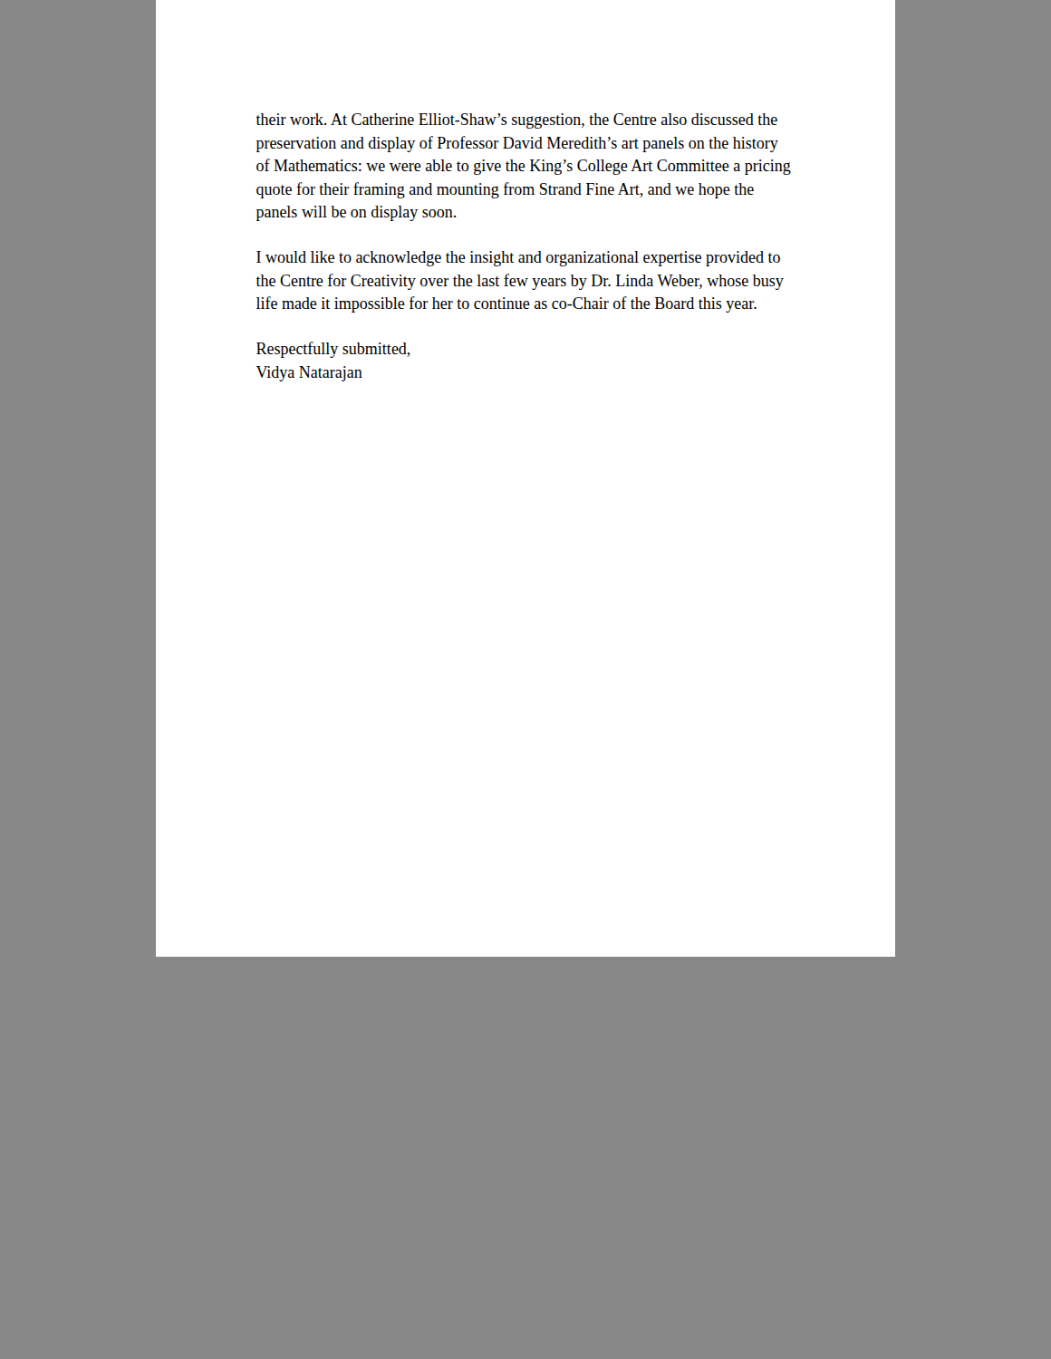their work. At Catherine Elliot-Shaw’s suggestion, the Centre also discussed the preservation and display of Professor David Meredith’s art panels on the history of Mathematics: we were able to give the King’s College Art Committee a pricing quote for their framing and mounting from Strand Fine Art, and we hope the panels will be on display soon.
I would like to acknowledge the insight and organizational expertise provided to the Centre for Creativity over the last few years by Dr. Linda Weber, whose busy life made it impossible for her to continue as co-Chair of the Board this year.
Respectfully submitted, Vidya Natarajan